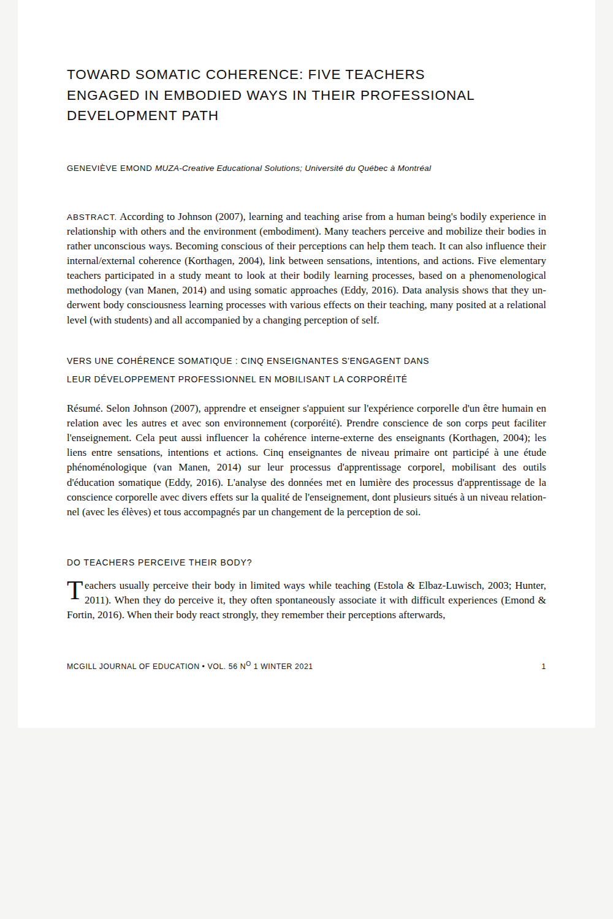Toward Somatic Coherence: Five Teachers
Engaged in Embodied Ways in Their Professional
Development Path
Geneviève Emond MUZA-Creative Educational Solutions; Université du Québec à Montréal
Abstract. According to Johnson (2007), learning and teaching arise from a human being's bodily experience in relationship with others and the environment (embodiment). Many teachers perceive and mobilize their bodies in rather unconscious ways. Becoming conscious of their perceptions can help them teach. It can also influence their internal/external coherence (Korthagen, 2004), link between sensations, intentions, and actions. Five elementary teachers participated in a study meant to look at their bodily learning processes, based on a phenomenological methodology (van Manen, 2014) and using somatic approaches (Eddy, 2016). Data analysis shows that they underwent body consciousness learning processes with various effects on their teaching, many posited at a relational level (with students) and all accompanied by a changing perception of self.
Vers une cohérence somatique : cinq enseignantes s'engagent dans
leur développement professionnel en mobilisant la corporéité
Résumé. Selon Johnson (2007), apprendre et enseigner s'appuient sur l'expérience corporelle d'un être humain en relation avec les autres et avec son environnement (corporéité). Prendre conscience de son corps peut faciliter l'enseignement. Cela peut aussi influencer la cohérence interne-externe des enseignants (Korthagen, 2004); les liens entre sensations, intentions et actions. Cinq enseignantes de niveau primaire ont participé à une étude phénoménologique (van Manen, 2014) sur leur processus d'apprentissage corporel, mobilisant des outils d'éducation somatique (Eddy, 2016). L'analyse des données met en lumière des processus d'apprentissage de la conscience corporelle avec divers effets sur la qualité de l'enseignement, dont plusieurs situés à un niveau relationnel (avec les élèves) et tous accompagnés par un changement de la perception de soi.
Do teachers perceive their body?
Teachers usually perceive their body in limited ways while teaching (Estola & Elbaz-Luwisch, 2003; Hunter, 2011). When they do perceive it, they often spontaneously associate it with difficult experiences (Emond & Fortin, 2016). When their body react strongly, they remember their perceptions afterwards,
McGill Journal of Education • Vol. 56 No 1 Winter 2021 1